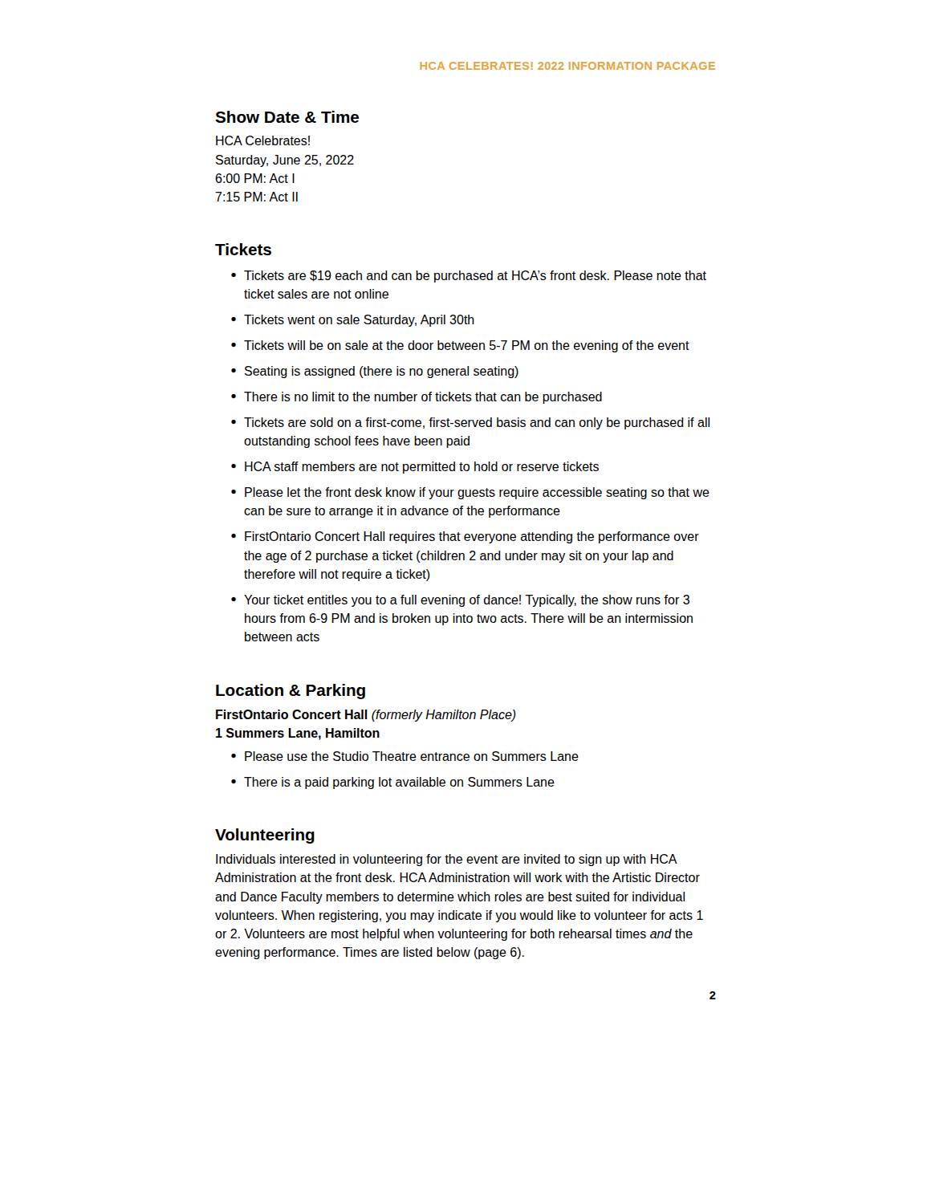HCA CELEBRATES! 2022 INFORMATION PACKAGE
Show Date & Time
HCA Celebrates!
Saturday, June 25, 2022
6:00 PM: Act I
7:15 PM: Act II
Tickets
Tickets are $19 each and can be purchased at HCA’s front desk. Please note that ticket sales are not online
Tickets went on sale Saturday, April 30th
Tickets will be on sale at the door between 5-7 PM on the evening of the event
Seating is assigned (there is no general seating)
There is no limit to the number of tickets that can be purchased
Tickets are sold on a first-come, first-served basis and can only be purchased if all outstanding school fees have been paid
HCA staff members are not permitted to hold or reserve tickets
Please let the front desk know if your guests require accessible seating so that we can be sure to arrange it in advance of the performance
FirstOntario Concert Hall requires that everyone attending the performance over the age of 2 purchase a ticket (children 2 and under may sit on your lap and therefore will not require a ticket)
Your ticket entitles you to a full evening of dance! Typically, the show runs for 3 hours from 6-9 PM and is broken up into two acts. There will be an intermission between acts
Location & Parking
FirstOntario Concert Hall (formerly Hamilton Place)
1 Summers Lane, Hamilton
Please use the Studio Theatre entrance on Summers Lane
There is a paid parking lot available on Summers Lane
Volunteering
Individuals interested in volunteering for the event are invited to sign up with HCA Administration at the front desk. HCA Administration will work with the Artistic Director and Dance Faculty members to determine which roles are best suited for individual volunteers. When registering, you may indicate if you would like to volunteer for acts 1 or 2. Volunteers are most helpful when volunteering for both rehearsal times and the evening performance. Times are listed below (page 6).
2